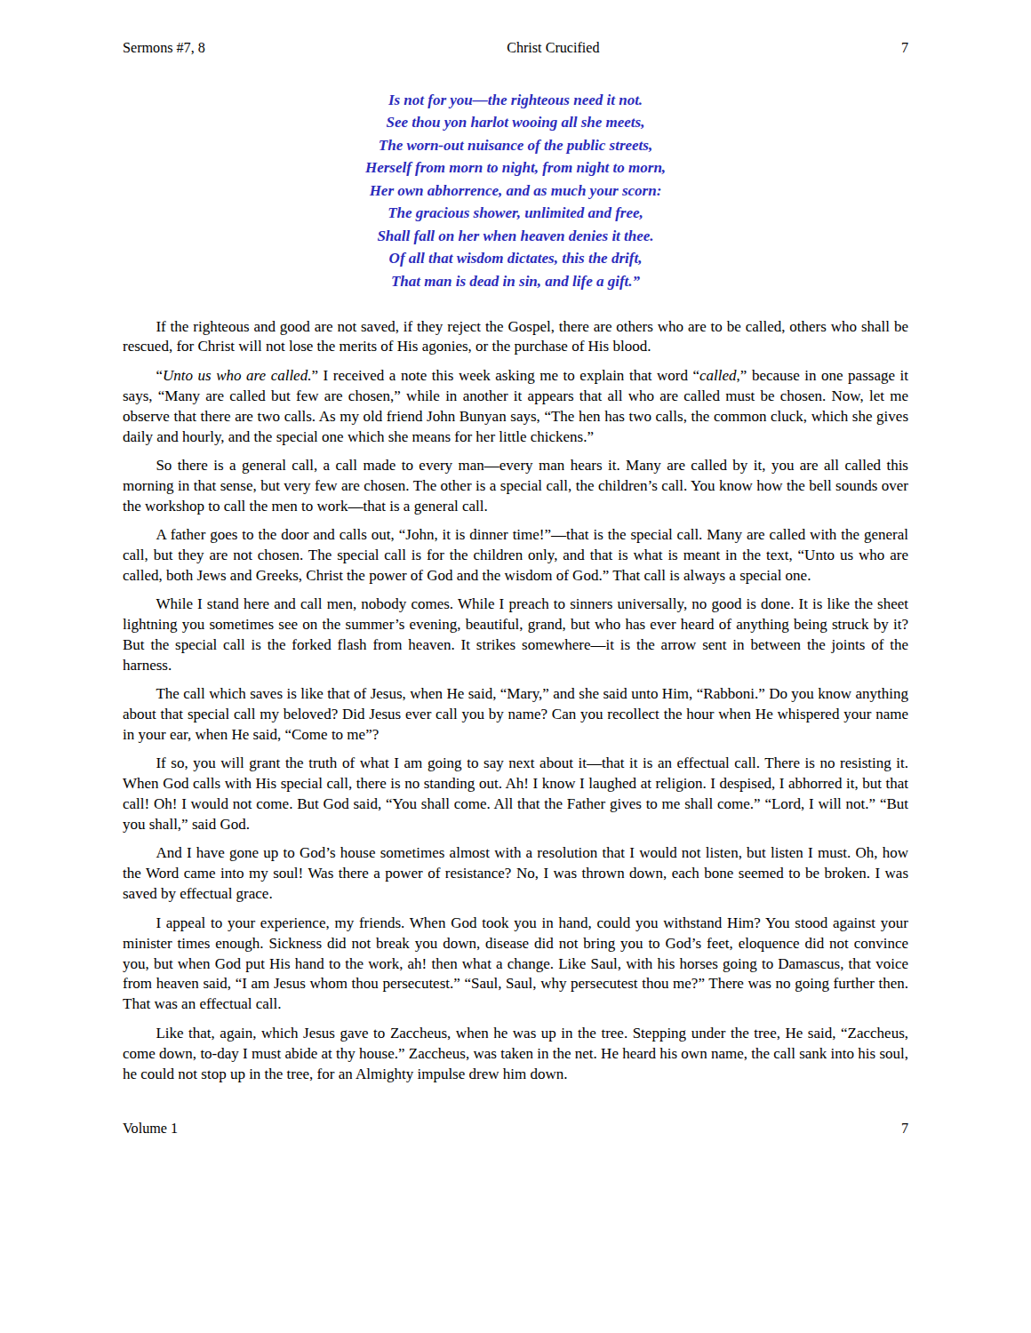Sermons #7, 8
Christ Crucified
7
Is not for you—the righteous need it not.
See thou yon harlot wooing all she meets,
The worn-out nuisance of the public streets,
Herself from morn to night, from night to morn,
Her own abhorrence, and as much your scorn:
The gracious shower, unlimited and free,
Shall fall on her when heaven denies it thee.
Of all that wisdom dictates, this the drift,
That man is dead in sin, and life a gift.”
If the righteous and good are not saved, if they reject the Gospel, there are others who are to be called, others who shall be rescued, for Christ will not lose the merits of His agonies, or the purchase of His blood.
“Unto us who are called.” I received a note this week asking me to explain that word “called,” because in one passage it says, “Many are called but few are chosen,” while in another it appears that all who are called must be chosen. Now, let me observe that there are two calls. As my old friend John Bunyan says, “The hen has two calls, the common cluck, which she gives daily and hourly, and the special one which she means for her little chickens.”
So there is a general call, a call made to every man—every man hears it. Many are called by it, you are all called this morning in that sense, but very few are chosen. The other is a special call, the children’s call. You know how the bell sounds over the workshop to call the men to work—that is a general call.
A father goes to the door and calls out, “John, it is dinner time!”—that is the special call. Many are called with the general call, but they are not chosen. The special call is for the children only, and that is what is meant in the text, “Unto us who are called, both Jews and Greeks, Christ the power of God and the wisdom of God.” That call is always a special one.
While I stand here and call men, nobody comes. While I preach to sinners universally, no good is done. It is like the sheet lightning you sometimes see on the summer’s evening, beautiful, grand, but who has ever heard of anything being struck by it? But the special call is the forked flash from heaven. It strikes somewhere—it is the arrow sent in between the joints of the harness.
The call which saves is like that of Jesus, when He said, “Mary,” and she said unto Him, “Rabboni.” Do you know anything about that special call my beloved? Did Jesus ever call you by name? Can you recollect the hour when He whispered your name in your ear, when He said, “Come to me”?
If so, you will grant the truth of what I am going to say next about it—that it is an effectual call. There is no resisting it. When God calls with His special call, there is no standing out. Ah! I know I laughed at religion. I despised, I abhorred it, but that call! Oh! I would not come. But God said, “You shall come. All that the Father gives to me shall come.” “Lord, I will not.” “But you shall,” said God.
And I have gone up to God’s house sometimes almost with a resolution that I would not listen, but listen I must. Oh, how the Word came into my soul! Was there a power of resistance? No, I was thrown down, each bone seemed to be broken. I was saved by effectual grace.
I appeal to your experience, my friends. When God took you in hand, could you withstand Him? You stood against your minister times enough. Sickness did not break you down, disease did not bring you to God’s feet, eloquence did not convince you, but when God put His hand to the work, ah! then what a change. Like Saul, with his horses going to Damascus, that voice from heaven said, “I am Jesus whom thou persecutest.” “Saul, Saul, why persecutest thou me?” There was no going further then. That was an effectual call.
Like that, again, which Jesus gave to Zaccheus, when he was up in the tree. Stepping under the tree, He said, “Zaccheus, come down, to-day I must abide at thy house.” Zaccheus, was taken in the net. He heard his own name, the call sank into his soul, he could not stop up in the tree, for an Almighty impulse drew him down.
Volume 1
7